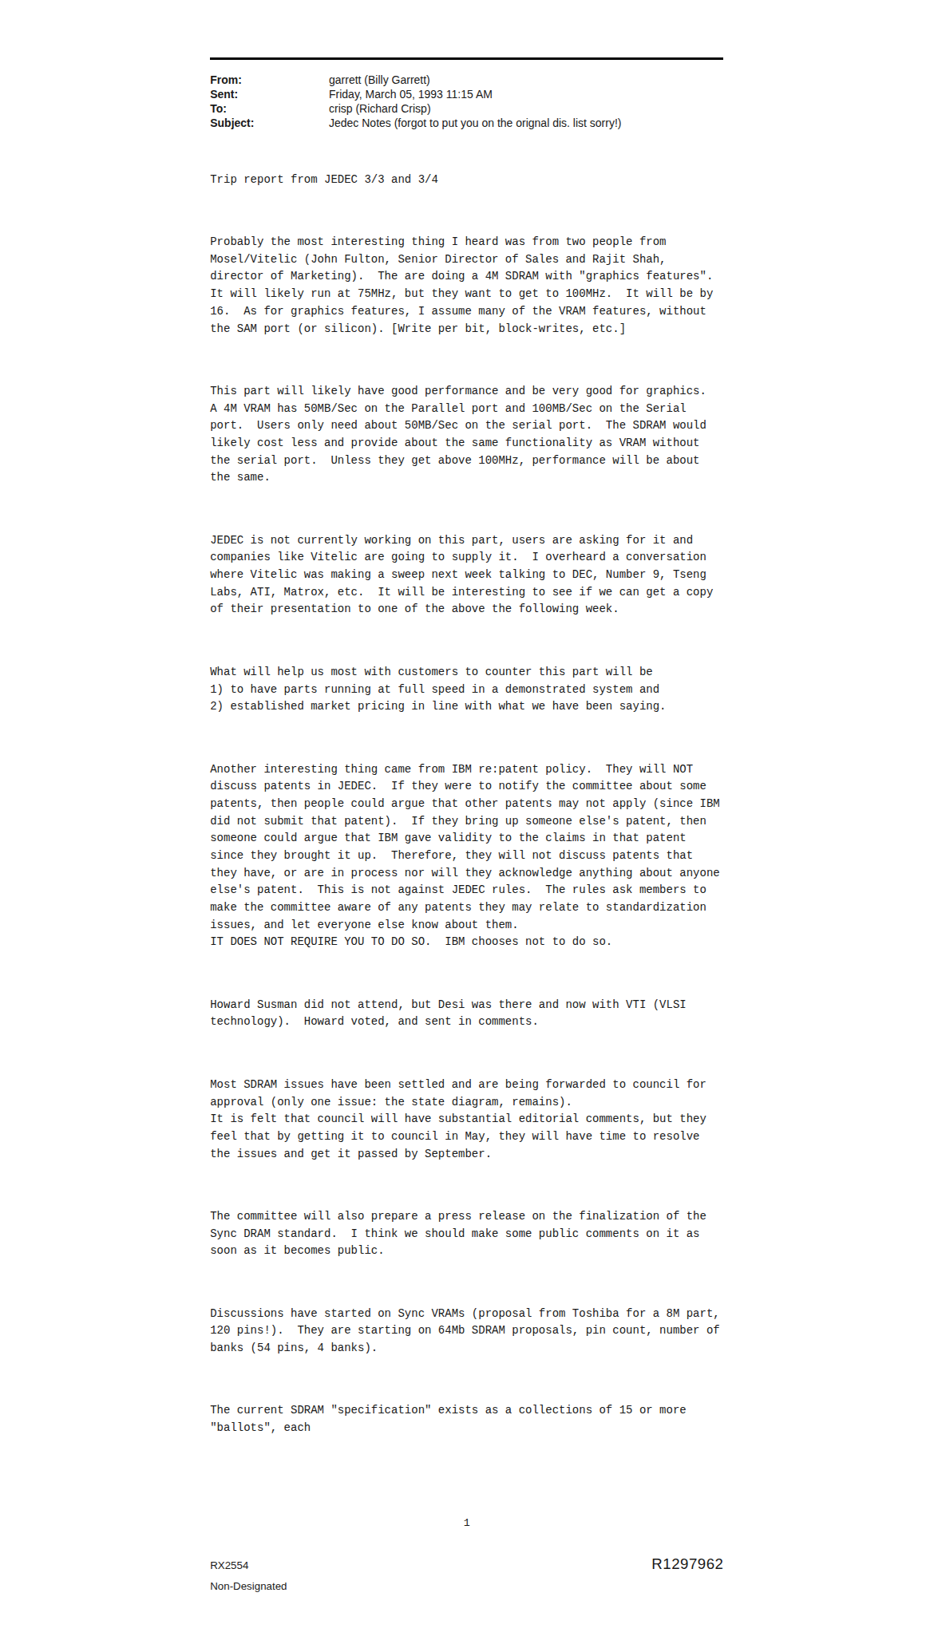| From: | garrett (Billy Garrett) |
| Sent: | Friday, March 05, 1993 11:15 AM |
| To: | crisp (Richard Crisp) |
| Subject: | Jedec Notes (forgot to put you on the orignal dis. list sorry!) |
Trip report from JEDEC 3/3 and 3/4
Probably the most interesting thing I heard was from two people from Mosel/Vitelic (John Fulton, Senior Director of Sales and Rajit Shah, director of Marketing). The are doing a 4M SDRAM with "graphics features". It will likely run at 75MHz, but they want to get to 100MHz. It will be by 16. As for graphics features, I assume many of the VRAM features, without the SAM port (or silicon). [Write per bit, block-writes, etc.]
This part will likely have good performance and be very good for graphics. A 4M VRAM has 50MB/Sec on the Parallel port and 100MB/Sec on the Serial port. Users only need about 50MB/Sec on the serial port. The SDRAM would likely cost less and provide about the same functionality as VRAM without the serial port. Unless they get above 100MHz, performance will be about the same.
JEDEC is not currently working on this part, users are asking for it and companies like Vitelic are going to supply it. I overheard a conversation where Vitelic was making a sweep next week talking to DEC, Number 9, Tseng Labs, ATI, Matrox, etc. It will be interesting to see if we can get a copy of their presentation to one of the above the following week.
What will help us most with customers to counter this part will be 1) to have parts running at full speed in a demonstrated system and 2) established market pricing in line with what we have been saying.
Another interesting thing came from IBM re:patent policy. They will NOT discuss patents in JEDEC. If they were to notify the committee about some patents, then people could argue that other patents may not apply (since IBM did not submit that patent). If they bring up someone else's patent, then someone could argue that IBM gave validity to the claims in that patent since they brought it up. Therefore, they will not discuss patents that they have, or are in process nor will they acknowledge anything about anyone else's patent. This is not against JEDEC rules. The rules ask members to make the committee aware of any patents they may relate to standardization issues, and let everyone else know about them. IT DOES NOT REQUIRE YOU TO DO SO. IBM chooses not to do so.
Howard Susman did not attend, but Desi was there and now with VTI (VLSI technology). Howard voted, and sent in comments.
Most SDRAM issues have been settled and are being forwarded to council for approval (only one issue: the state diagram, remains). It is felt that council will have substantial editorial comments, but they feel that by getting it to council in May, they will have time to resolve the issues and get it passed by September.
The committee will also prepare a press release on the finalization of the Sync DRAM standard. I think we should make some public comments on it as soon as it becomes public.
Discussions have started on Sync VRAMs (proposal from Toshiba for a 8M part, 120 pins!). They are starting on 64Mb SDRAM proposals, pin count, number of banks (54 pins, 4 banks).
The current SDRAM "specification" exists as a collections of 15 or more "ballots", each
1
RX2554 Non-Designated
R1297962